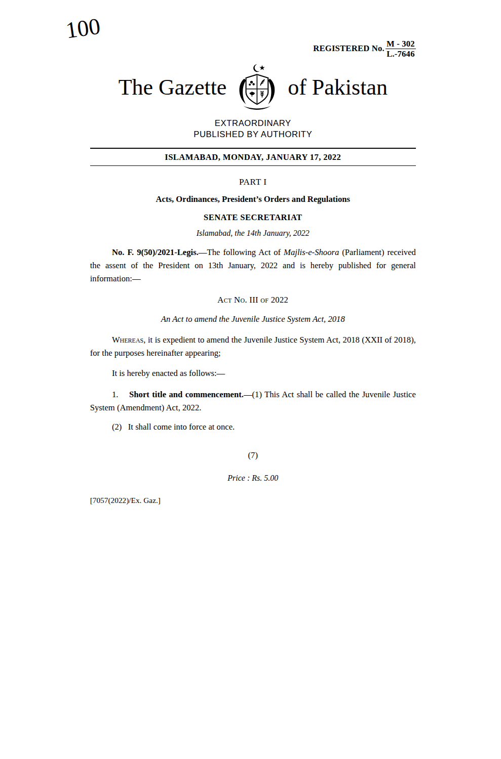100
REGISTERED No.M - 302 L.-7646
The Gazette
of Pakistan
EXTRAORDINARY
PUBLISHED BY AUTHORITY
ISLAMABAD, MONDAY, JANUARY 17, 2022
PART I
Acts, Ordinances, President’s Orders and Regulations
SENATE SECRETARIAT
Islamabad, the 14th January, 2022
No. F. 9(50)/2021-Legis.—The following Act of Majlis-e-Shoora (Parliament) received the assent of the President on 13th January, 2022 and is hereby published for general information:—
Act No. III of 2022
An Act to amend the Juvenile Justice System Act, 2018
Whereas, it is expedient to amend the Juvenile Justice System Act, 2018 (XXII of 2018), for the purposes hereinafter appearing;
It is hereby enacted as follows:—
1. Short title and commencement.—(1) This Act shall be called the Juvenile Justice System (Amendment) Act, 2022.
(2) It shall come into force at once.
(7)
Price : Rs. 5.00
[7057(2022)/Ex. Gaz.]